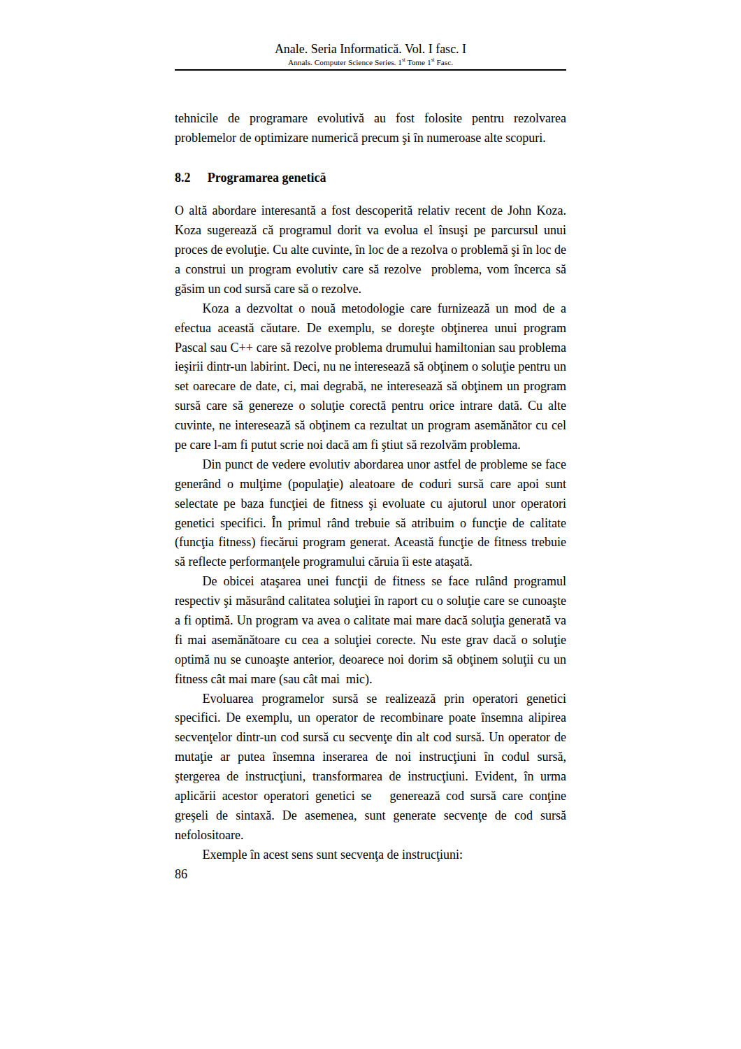Anale. Seria Informatică. Vol. I fasc. I
Annals. Computer Science Series. 1st Tome 1st Fasc.
tehnicile de programare evolutivă au fost folosite pentru rezolvarea problemelor de optimizare numerică precum şi în numeroase alte scopuri.
8.2 Programarea genetică
O altă abordare interesantă a fost descoperită relativ recent de John Koza. Koza sugerează că programul dorit va evolua el însuşi pe parcursul unui proces de evoluţie. Cu alte cuvinte, în loc de a rezolva o problemă şi în loc de a construi un program evolutiv care să rezolve problema, vom încerca să găsim un cod sursă care să o rezolve.
Koza a dezvoltat o nouă metodologie care furnizează un mod de a efectua această căutare. De exemplu, se doreşte obţinerea unui program Pascal sau C++ care să rezolve problema drumului hamiltonian sau problema ieşirii dintr-un labirint. Deci, nu ne interesează să obţinem o soluţie pentru un set oarecare de date, ci, mai degrabă, ne interesează să obţinem un program sursă care să genereze o soluţie corectă pentru orice intrare dată. Cu alte cuvinte, ne interesează să obţinem ca rezultat un program asemănător cu cel pe care l-am fi putut scrie noi dacă am fi ştiut să rezolvăm problema.
Din punct de vedere evolutiv abordarea unor astfel de probleme se face generând o mulţime (populaţie) aleatoare de coduri sursă care apoi sunt selectate pe baza funcţiei de fitness şi evoluate cu ajutorul unor operatori genetici specifici. În primul rând trebuie să atribuim o funcţie de calitate (funcţia fitness) fiecărui program generat. Această funcţie de fitness trebuie să reflecte performanţele programului căruia îi este ataşată.
De obicei ataşarea unei funcţii de fitness se face rulând programul respectiv şi măsurând calitatea soluţiei în raport cu o soluţie care se cunoaşte a fi optimă. Un program va avea o calitate mai mare dacă soluţia generată va fi mai asemănătoare cu cea a soluţiei corecte. Nu este grav dacă o soluţie optimă nu se cunoaşte anterior, deoarece noi dorim să obţinem soluţii cu un fitness cât mai mare (sau cât mai mic).
Evoluarea programelor sursă se realizează prin operatori genetici specifici. De exemplu, un operator de recombinare poate însemna alipirea secvenţelor dintr-un cod sursă cu secvenţe din alt cod sursă. Un operator de mutaţie ar putea însemna inserarea de noi instrucţiuni în codul sursă, ştergerea de instrucţiuni, transformarea de instrucţiuni. Evident, în urma aplicării acestor operatori genetici se generează cod sursă care conţine greşeli de sintaxă. De asemenea, sunt generate secvenţe de cod sursă nefolositoare.
Exemple în acest sens sunt secvenţa de instrucţiuni:
86